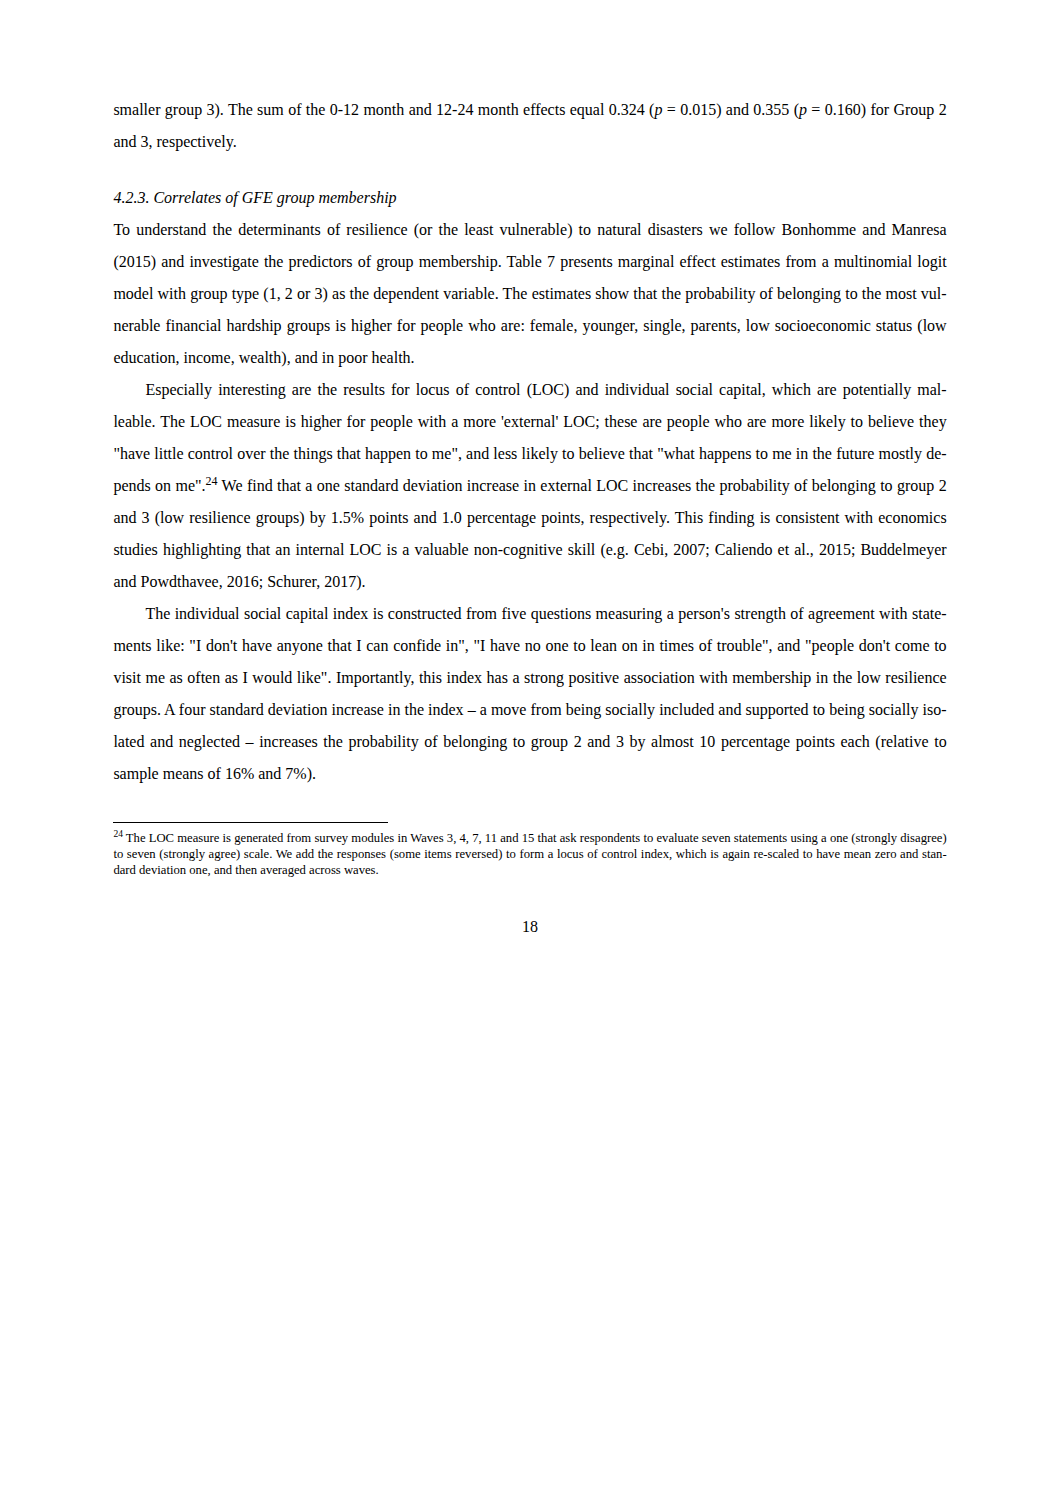smaller group 3). The sum of the 0-12 month and 12-24 month effects equal 0.324 (p = 0.015) and 0.355 (p = 0.160) for Group 2 and 3, respectively.
4.2.3. Correlates of GFE group membership
To understand the determinants of resilience (or the least vulnerable) to natural disasters we follow Bonhomme and Manresa (2015) and investigate the predictors of group membership. Table 7 presents marginal effect estimates from a multinomial logit model with group type (1, 2 or 3) as the dependent variable. The estimates show that the probability of belonging to the most vulnerable financial hardship groups is higher for people who are: female, younger, single, parents, low socioeconomic status (low education, income, wealth), and in poor health.
Especially interesting are the results for locus of control (LOC) and individual social capital, which are potentially malleable. The LOC measure is higher for people with a more 'external' LOC; these are people who are more likely to believe they "have little control over the things that happen to me", and less likely to believe that "what happens to me in the future mostly depends on me".24 We find that a one standard deviation increase in external LOC increases the probability of belonging to group 2 and 3 (low resilience groups) by 1.5% points and 1.0 percentage points, respectively. This finding is consistent with economics studies highlighting that an internal LOC is a valuable non-cognitive skill (e.g. Cebi, 2007; Caliendo et al., 2015; Buddelmeyer and Powdthavee, 2016; Schurer, 2017).
The individual social capital index is constructed from five questions measuring a person's strength of agreement with statements like: "I don't have anyone that I can confide in", "I have no one to lean on in times of trouble", and "people don't come to visit me as often as I would like". Importantly, this index has a strong positive association with membership in the low resilience groups. A four standard deviation increase in the index – a move from being socially included and supported to being socially isolated and neglected – increases the probability of belonging to group 2 and 3 by almost 10 percentage points each (relative to sample means of 16% and 7%).
24 The LOC measure is generated from survey modules in Waves 3, 4, 7, 11 and 15 that ask respondents to evaluate seven statements using a one (strongly disagree) to seven (strongly agree) scale. We add the responses (some items reversed) to form a locus of control index, which is again re-scaled to have mean zero and standard deviation one, and then averaged across waves.
18